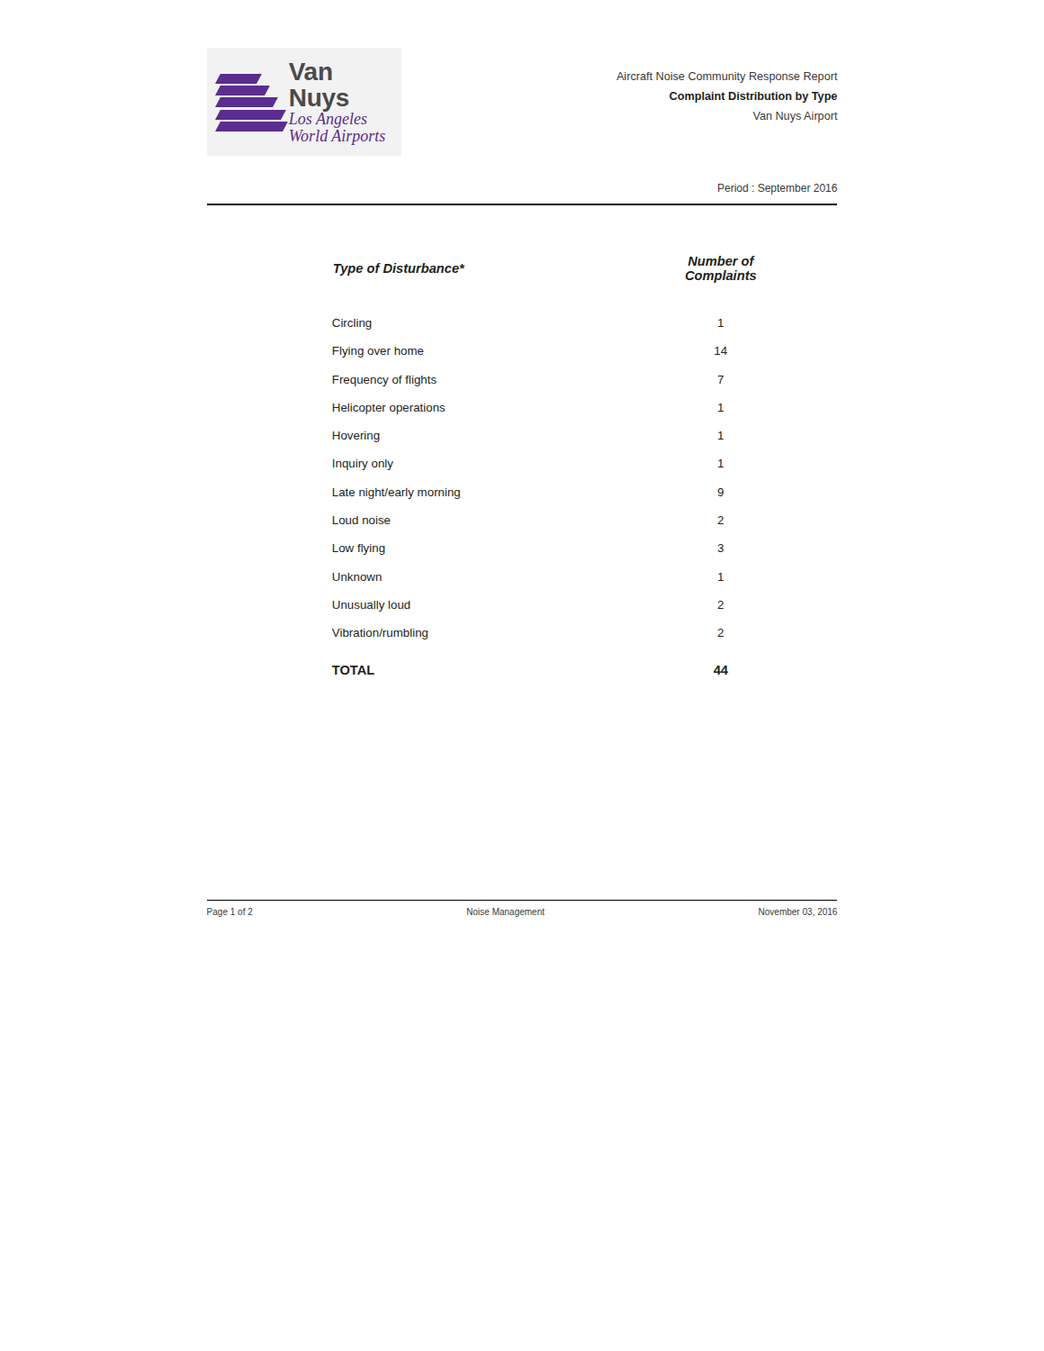Van Nuys
Los Angeles World Airports
Aircraft Noise Community Response Report
Complaint Distribution by Type
Van Nuys Airport
Period : September 2016
| Type of Disturbance* | Number of Complaints |
| --- | --- |
| Circling | 1 |
| Flying over home | 14 |
| Frequency of flights | 7 |
| Helicopter operations | 1 |
| Hovering | 1 |
| Inquiry only | 1 |
| Late night/early morning | 9 |
| Loud noise | 2 |
| Low flying | 3 |
| Unknown | 1 |
| Unusually loud | 2 |
| Vibration/rumbling | 2 |
| TOTAL | 44 |
Page 1 of 2
Noise Management
November 03, 2016